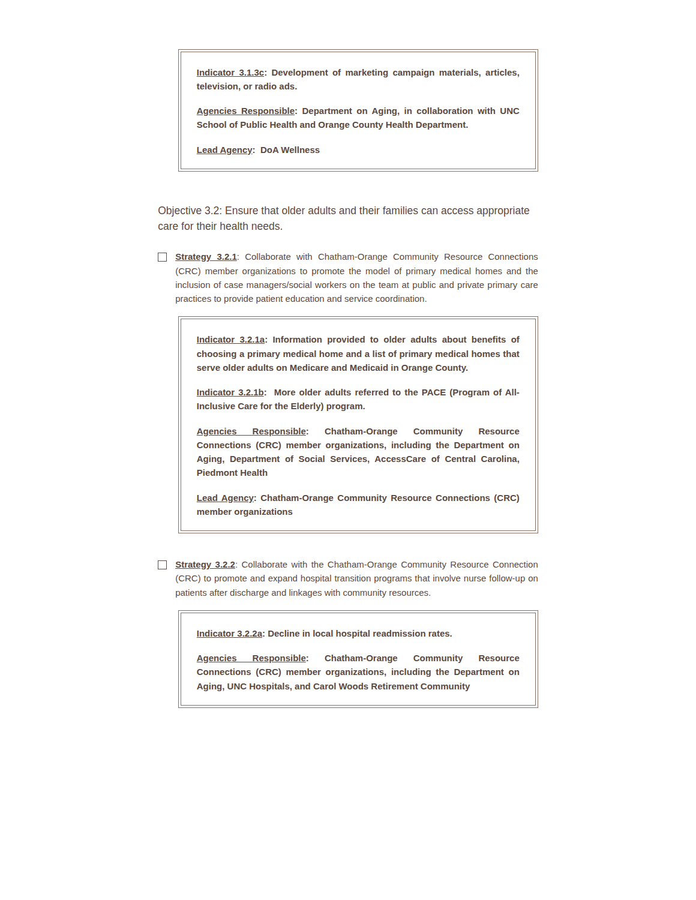Indicator 3.1.3c: Development of marketing campaign materials, articles, television, or radio ads.
Agencies Responsible: Department on Aging, in collaboration with UNC School of Public Health and Orange County Health Department.
Lead Agency: DoA Wellness
Objective 3.2: Ensure that older adults and their families can access appropriate care for their health needs.
Strategy 3.2.1: Collaborate with Chatham-Orange Community Resource Connections (CRC) member organizations to promote the model of primary medical homes and the inclusion of case managers/social workers on the team at public and private primary care practices to provide patient education and service coordination.
Indicator 3.2.1a: Information provided to older adults about benefits of choosing a primary medical home and a list of primary medical homes that serve older adults on Medicare and Medicaid in Orange County.
Indicator 3.2.1b: More older adults referred to the PACE (Program of All-Inclusive Care for the Elderly) program.
Agencies Responsible: Chatham-Orange Community Resource Connections (CRC) member organizations, including the Department on Aging, Department of Social Services, AccessCare of Central Carolina, Piedmont Health
Lead Agency: Chatham-Orange Community Resource Connections (CRC) member organizations
Strategy 3.2.2: Collaborate with the Chatham-Orange Community Resource Connection (CRC) to promote and expand hospital transition programs that involve nurse follow-up on patients after discharge and linkages with community resources.
Indicator 3.2.2a: Decline in local hospital readmission rates.
Agencies Responsible: Chatham-Orange Community Resource Connections (CRC) member organizations, including the Department on Aging, UNC Hospitals, and Carol Woods Retirement Community